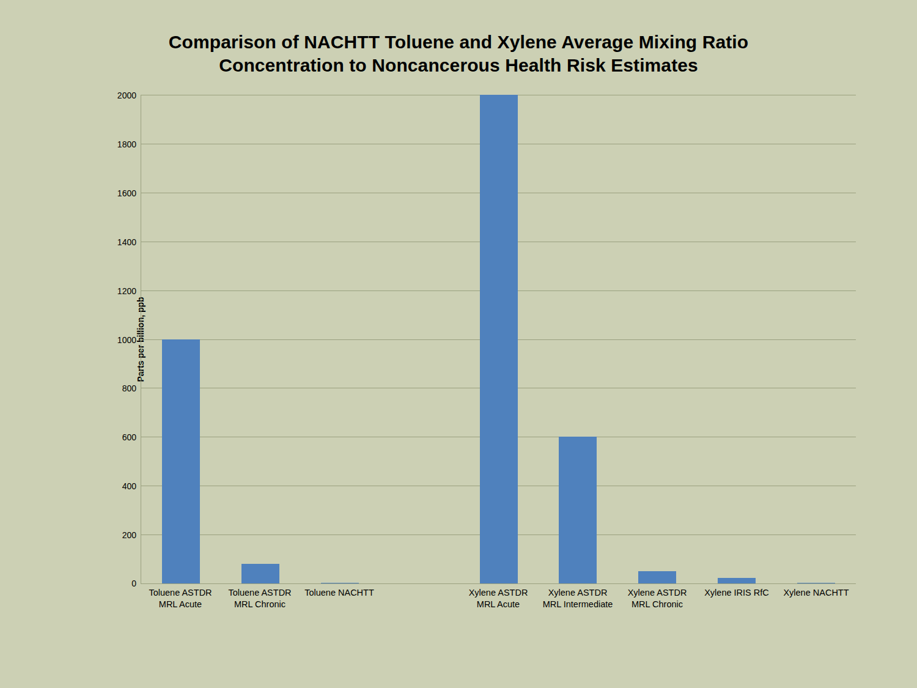Comparison of NACHTT Toluene and Xylene Average Mixing Ratio
Concentration to Noncancerous Health Risk Estimates
Parts per billion, ppb
2000
1800
1600
1400
1200
1000
800
600
400
200
0
Toluene ASTDR MRL Acute
Toluene ASTDR MRL Chronic
Toluene NACHTT
Xylene ASTDR MRL Acute
Xylene ASTDR MRL Intermediate
Xylene ASTDR MRL Chronic
Xylene IRIS RfC
Xylene NACHTT